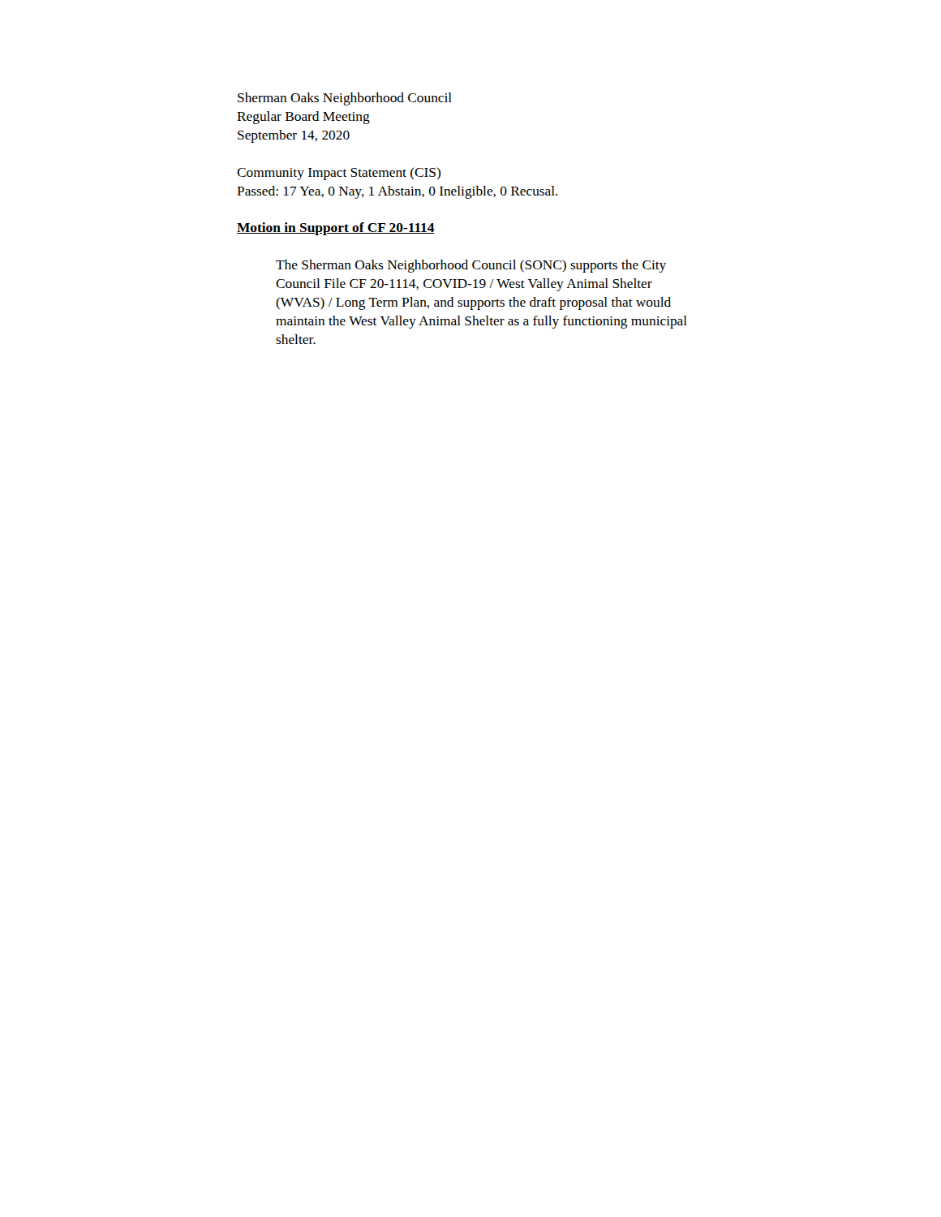Sherman Oaks Neighborhood Council
Regular Board Meeting
September 14, 2020
Community Impact Statement (CIS)
Passed: 17 Yea, 0 Nay, 1 Abstain, 0 Ineligible, 0 Recusal.
Motion in Support of CF 20-1114
The Sherman Oaks Neighborhood Council (SONC) supports the City Council File CF 20-1114, COVID-19 / West Valley Animal Shelter (WVAS) / Long Term Plan, and supports the draft proposal that would maintain the West Valley Animal Shelter as a fully functioning municipal shelter.